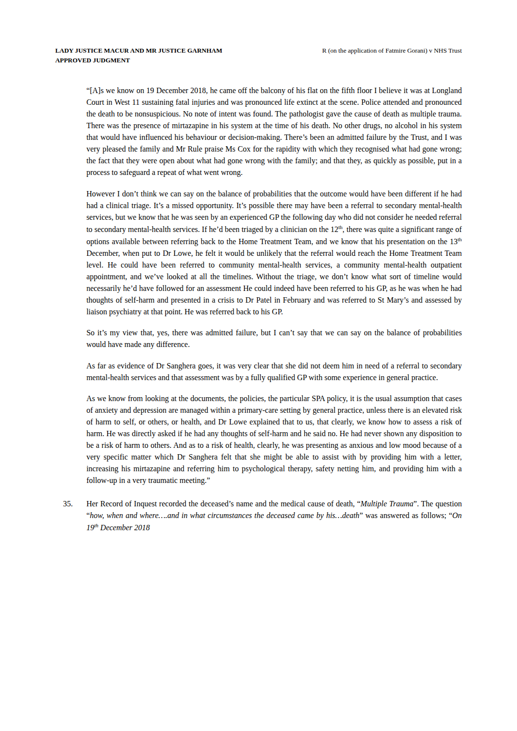Lady Justice Macur and Mr Justice Garnham
Approved Judgment
R (on the application of Fatmire Gorani) v NHS Trust
“[A]s we know on 19 December 2018, he came off the balcony of his flat on the fifth floor I believe it was at Longland Court in West 11 sustaining fatal injuries and was pronounced life extinct at the scene. Police attended and pronounced the death to be nonsuspicious. No note of intent was found. The pathologist gave the cause of death as multiple trauma. There was the presence of mirtazapine in his system at the time of his death. No other drugs, no alcohol in his system that would have influenced his behaviour or decision-making. There’s been an admitted failure by the Trust, and I was very pleased the family and Mr Rule praise Ms Cox for the rapidity with which they recognised what had gone wrong; the fact that they were open about what had gone wrong with the family; and that they, as quickly as possible, put in a process to safeguard a repeat of what went wrong.
However I don’t think we can say on the balance of probabilities that the outcome would have been different if he had had a clinical triage. It’s a missed opportunity. It’s possible there may have been a referral to secondary mental-health services, but we know that he was seen by an experienced GP the following day who did not consider he needed referral to secondary mental-health services. If he’d been triaged by a clinician on the 12th, there was quite a significant range of options available between referring back to the Home Treatment Team, and we know that his presentation on the 13th December, when put to Dr Lowe, he felt it would be unlikely that the referral would reach the Home Treatment Team level. He could have been referred to community mental-health services, a community mental-health outpatient appointment, and we’ve looked at all the timelines. Without the triage, we don’t know what sort of timeline would necessarily he’d have followed for an assessment He could indeed have been referred to his GP, as he was when he had thoughts of self-harm and presented in a crisis to Dr Patel in February and was referred to St Mary’s and assessed by liaison psychiatry at that point. He was referred back to his GP.
So it’s my view that, yes, there was admitted failure, but I can’t say that we can say on the balance of probabilities would have made any difference.
As far as evidence of Dr Sanghera goes, it was very clear that she did not deem him in need of a referral to secondary mental-health services and that assessment was by a fully qualified GP with some experience in general practice.
As we know from looking at the documents, the policies, the particular SPA policy, it is the usual assumption that cases of anxiety and depression are managed within a primary-care setting by general practice, unless there is an elevated risk of harm to self, or others, or health, and Dr Lowe explained that to us, that clearly, we know how to assess a risk of harm. He was directly asked if he had any thoughts of self-harm and he said no. He had never shown any disposition to be a risk of harm to others. And as to a risk of health, clearly, he was presenting as anxious and low mood because of a very specific matter which Dr Sanghera felt that she might be able to assist with by providing him with a letter, increasing his mirtazapine and referring him to psychological therapy, safety netting him, and providing him with a follow-up in a very traumatic meeting.”
35.
Her Record of Inquest recorded the deceased’s name and the medical cause of death, “Multiple Trauma”. The question “how, when and where….and in what circumstances the deceased came by his…death” was answered as follows; “On 19th December 2018